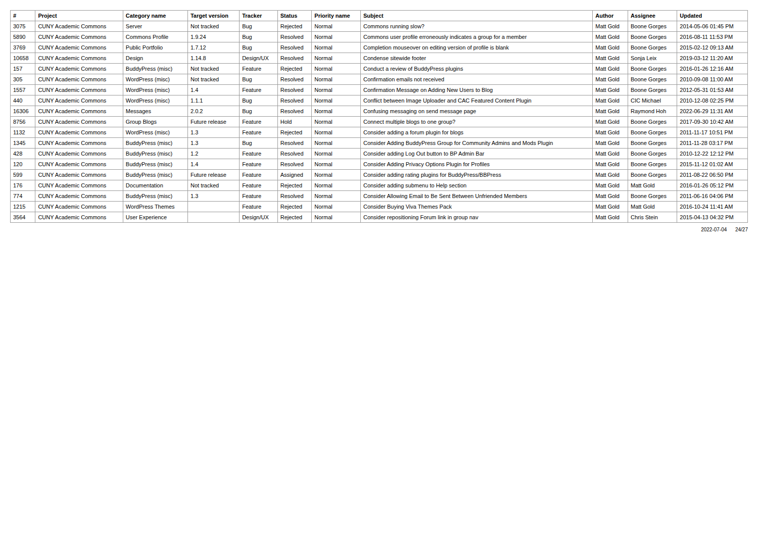| # | Project | Category name | Target version | Tracker | Status | Priority name | Subject | Author | Assignee | Updated |
| --- | --- | --- | --- | --- | --- | --- | --- | --- | --- | --- |
| 3075 | CUNY Academic Commons | Server | Not tracked | Bug | Rejected | Normal | Commons running slow? | Matt Gold | Boone Gorges | 2014-05-06 01:45 PM |
| 5890 | CUNY Academic Commons | Commons Profile | 1.9.24 | Bug | Resolved | Normal | Commons user profile erroneously indicates a group for a member | Matt Gold | Boone Gorges | 2016-08-11 11:53 PM |
| 3769 | CUNY Academic Commons | Public Portfolio | 1.7.12 | Bug | Resolved | Normal | Completion mouseover on editing version of profile is blank | Matt Gold | Boone Gorges | 2015-02-12 09:13 AM |
| 10658 | CUNY Academic Commons | Design | 1.14.8 | Design/UX | Resolved | Normal | Condense sitewide footer | Matt Gold | Sonja Leix | 2019-03-12 11:20 AM |
| 157 | CUNY Academic Commons | BuddyPress (misc) | Not tracked | Feature | Rejected | Normal | Conduct a review of BuddyPress plugins | Matt Gold | Boone Gorges | 2016-01-26 12:16 AM |
| 305 | CUNY Academic Commons | WordPress (misc) | Not tracked | Bug | Resolved | Normal | Confirmation emails not received | Matt Gold | Boone Gorges | 2010-09-08 11:00 AM |
| 1557 | CUNY Academic Commons | WordPress (misc) | 1.4 | Feature | Resolved | Normal | Confirmation Message on Adding New Users to Blog | Matt Gold | Boone Gorges | 2012-05-31 01:53 AM |
| 440 | CUNY Academic Commons | WordPress (misc) | 1.1.1 | Bug | Resolved | Normal | Conflict between Image Uploader and CAC Featured Content Plugin | Matt Gold | CIC Michael | 2010-12-08 02:25 PM |
| 16306 | CUNY Academic Commons | Messages | 2.0.2 | Bug | Resolved | Normal | Confusing messaging on send message page | Matt Gold | Raymond Hoh | 2022-06-29 11:31 AM |
| 8756 | CUNY Academic Commons | Group Blogs | Future release | Feature | Hold | Normal | Connect multiple blogs to one group? | Matt Gold | Boone Gorges | 2017-09-30 10:42 AM |
| 1132 | CUNY Academic Commons | WordPress (misc) | 1.3 | Feature | Rejected | Normal | Consider adding a forum plugin for blogs | Matt Gold | Boone Gorges | 2011-11-17 10:51 PM |
| 1345 | CUNY Academic Commons | BuddyPress (misc) | 1.3 | Bug | Resolved | Normal | Consider Adding BuddyPress Group for Community Admins and Mods Plugin | Matt Gold | Boone Gorges | 2011-11-28 03:17 PM |
| 428 | CUNY Academic Commons | BuddyPress (misc) | 1.2 | Feature | Resolved | Normal | Consider adding Log Out button to BP Admin Bar | Matt Gold | Boone Gorges | 2010-12-22 12:12 PM |
| 120 | CUNY Academic Commons | BuddyPress (misc) | 1.4 | Feature | Resolved | Normal | Consider Adding Privacy Options Plugin for Profiles | Matt Gold | Boone Gorges | 2015-11-12 01:02 AM |
| 599 | CUNY Academic Commons | BuddyPress (misc) | Future release | Feature | Assigned | Normal | Consider adding rating plugins for BuddyPress/BBPress | Matt Gold | Boone Gorges | 2011-08-22 06:50 PM |
| 176 | CUNY Academic Commons | Documentation | Not tracked | Feature | Rejected | Normal | Consider adding submenu to Help section | Matt Gold | Matt Gold | 2016-01-26 05:12 PM |
| 774 | CUNY Academic Commons | BuddyPress (misc) | 1.3 | Feature | Resolved | Normal | Consider Allowing Email to Be Sent Between Unfriended Members | Matt Gold | Boone Gorges | 2011-06-16 04:06 PM |
| 1215 | CUNY Academic Commons | WordPress Themes | | Feature | Rejected | Normal | Consider Buying Viva Themes Pack | Matt Gold | Matt Gold | 2016-10-24 11:41 AM |
| 3564 | CUNY Academic Commons | User Experience | | Design/UX | Rejected | Normal | Consider repositioning Forum link in group nav | Matt Gold | Chris Stein | 2015-04-13 04:32 PM |
2022-07-04 24/27